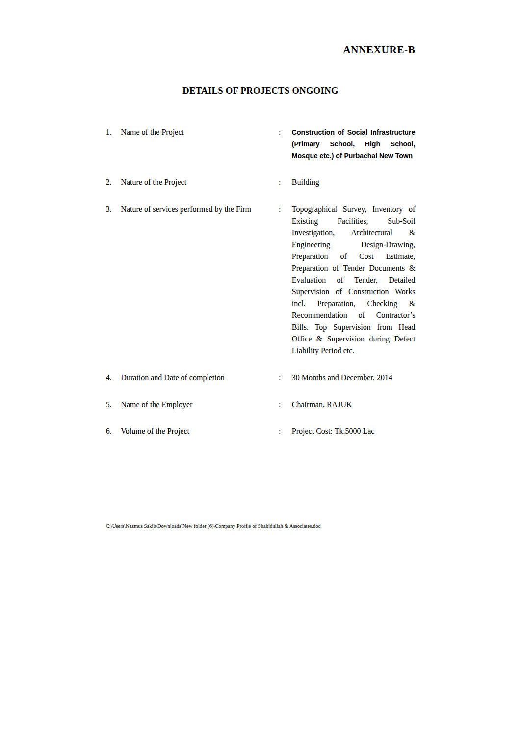ANNEXURE-B
DETAILS OF PROJECTS ONGOING
| 1. | Name of the Project | : | Construction of Social Infrastructure (Primary School, High School, Mosque etc.) of Purbachal New Town |
| 2. | Nature of the Project | : | Building |
| 3. | Nature of services performed by the Firm | : | Topographical Survey, Inventory of Existing Facilities, Sub-Soil Investigation, Architectural & Engineering Design-Drawing, Preparation of Cost Estimate, Preparation of Tender Documents & Evaluation of Tender, Detailed Supervision of Construction Works incl. Preparation, Checking & Recommendation of Contractor’s Bills. Top Supervision from Head Office & Supervision during Defect Liability Period etc. |
| 4. | Duration and Date of completion | : | 30 Months and December, 2014 |
| 5. | Name of the Employer | : | Chairman, RAJUK |
| 6. | Volume of the Project | : | Project Cost: Tk.5000 Lac |
C:\Users\Nazmus Sakib\Downloads\New folder (6)\Company Profile of Shahidullah & Associates.doc